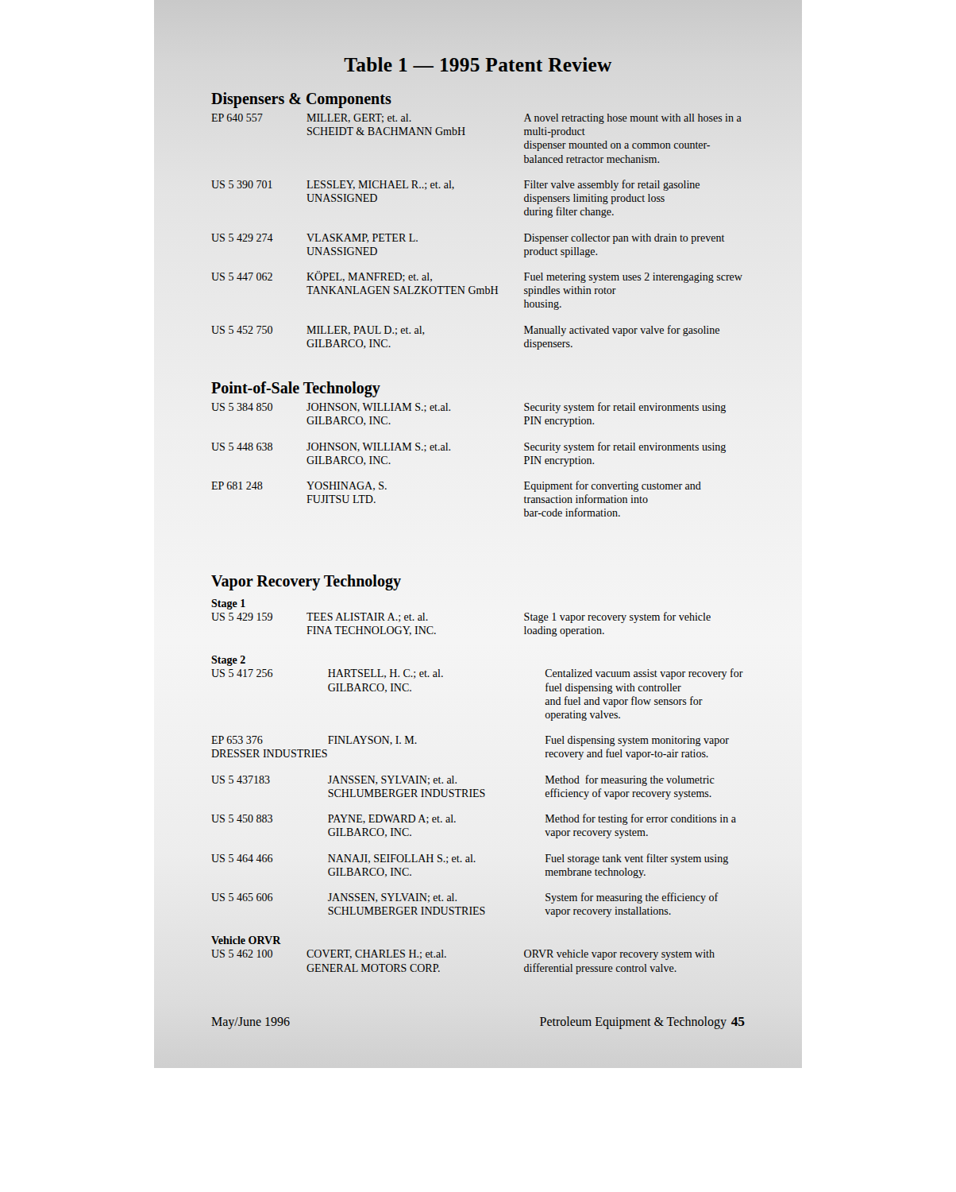Table 1 — 1995 Patent Review
Dispensers & Components
| EP 640 557 | MILLER, GERT; et. al. SCHEIDT & BACHMANN GmbH | A novel retracting hose mount with all hoses in a multi-product dispenser mounted on a common counter-balanced retractor mechanism. |
| US 5 390 701 | LESSLEY, MICHAEL R..; et. al, UNASSIGNED | Filter valve assembly for retail gasoline dispensers limiting product loss during filter change. |
| US 5 429 274 | VLASKAMP, PETER L. UNASSIGNED | Dispenser collector pan with drain to prevent product spillage. |
| US 5 447 062 | KÖPEL, MANFRED; et. al, TANKANLAGEN SALZKOTTEN GmbH | Fuel metering system uses 2 interengaging screw spindles within rotor housing. |
| US 5 452 750 | MILLER, PAUL D.; et. al, GILBARCO, INC. | Manually activated vapor valve for gasoline dispensers. |
Point-of-Sale Technology
| US 5 384 850 | JOHNSON, WILLIAM S.; et.al. GILBARCO, INC. | Security system for retail environments using PIN encryption. |
| US 5 448 638 | JOHNSON, WILLIAM S.; et.al. GILBARCO, INC. | Security system for retail environments using PIN encryption. |
| EP 681 248 | YOSHINAGA, S. FUJITSU LTD. | Equipment for converting customer and transaction information into bar-code information. |
Vapor Recovery Technology
Stage 1
| US 5 429 159 | TEES ALISTAIR A.; et. al. FINA TECHNOLOGY, INC. | Stage 1 vapor recovery system for vehicle loading operation. |
Stage 2
| US 5 417 256 | HARTSELL, H. C.; et. al. GILBARCO, INC. | Centalized vacuum assist vapor recovery for fuel dispensing with controller and fuel and vapor flow sensors for operating valves. |
| EP 653 376 DRESSER INDUSTRIES | FINLAYSON, I. M. | Fuel dispensing system monitoring vapor recovery and fuel vapor-to-air ratios. |
| US 5 437183 | JANSSEN, SYLVAIN; et. al. SCHLUMBERGER INDUSTRIES | Method for measuring the volumetric efficiency of vapor recovery systems. |
| US 5 450 883 | PAYNE, EDWARD A; et. al. GILBARCO, INC. | Method for testing for error conditions in a vapor recovery system. |
| US 5 464 466 | NANAJI, SEIFOLLAH S.; et. al. GILBARCO, INC. | Fuel storage tank vent filter system using membrane technology. |
| US 5 465 606 | JANSSEN, SYLVAIN; et. al. SCHLUMBERGER INDUSTRIES | System for measuring the efficiency of vapor recovery installations. |
Vehicle ORVR
| US 5 462 100 | COVERT, CHARLES H.; et.al. GENERAL MOTORS CORP. | ORVR vehicle vapor recovery system with differential pressure control valve. |
May/June 1996
Petroleum Equipment & Technology45